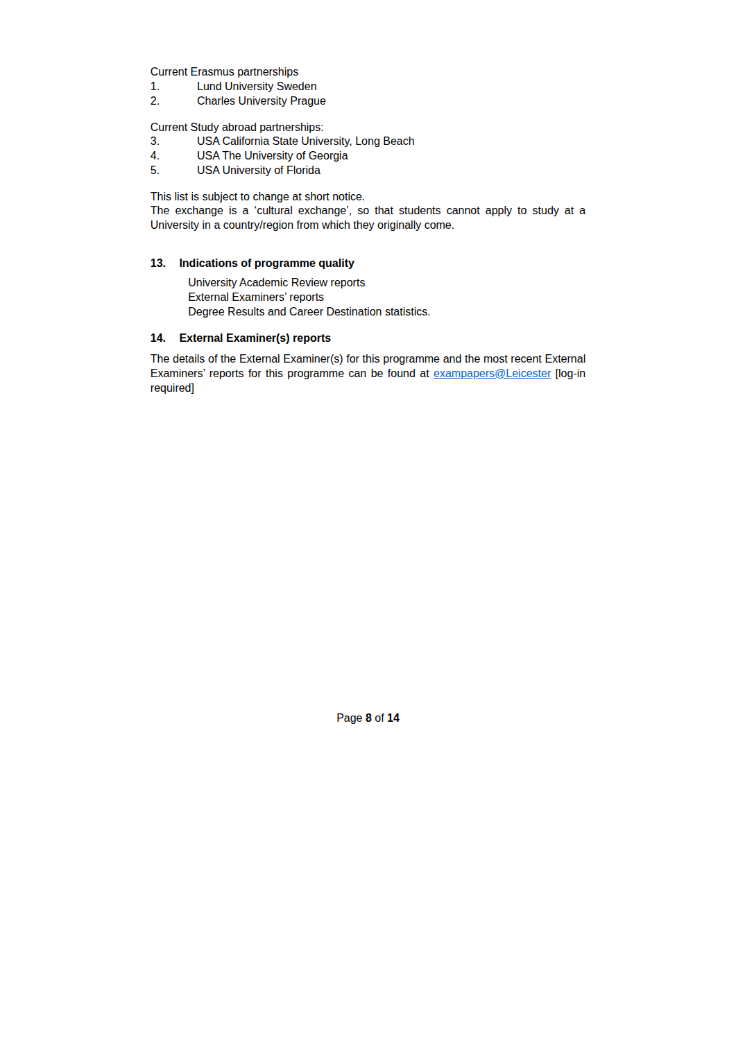Current Erasmus partnerships
1. Lund University Sweden
2. Charles University Prague
Current Study abroad partnerships:
3. USA California State University, Long Beach
4. USA The University of Georgia
5. USA University of Florida
This list is subject to change at short notice.
The exchange is a ‘cultural exchange’, so that students cannot apply to study at a University in a country/region from which they originally come.
13. Indications of programme quality
University Academic Review reports
External Examiners’ reports
Degree Results and Career Destination statistics.
14. External Examiner(s) reports
The details of the External Examiner(s) for this programme and the most recent External Examiners’ reports for this programme can be found at exampapers@Leicester [log-in required]
Page 8 of 14